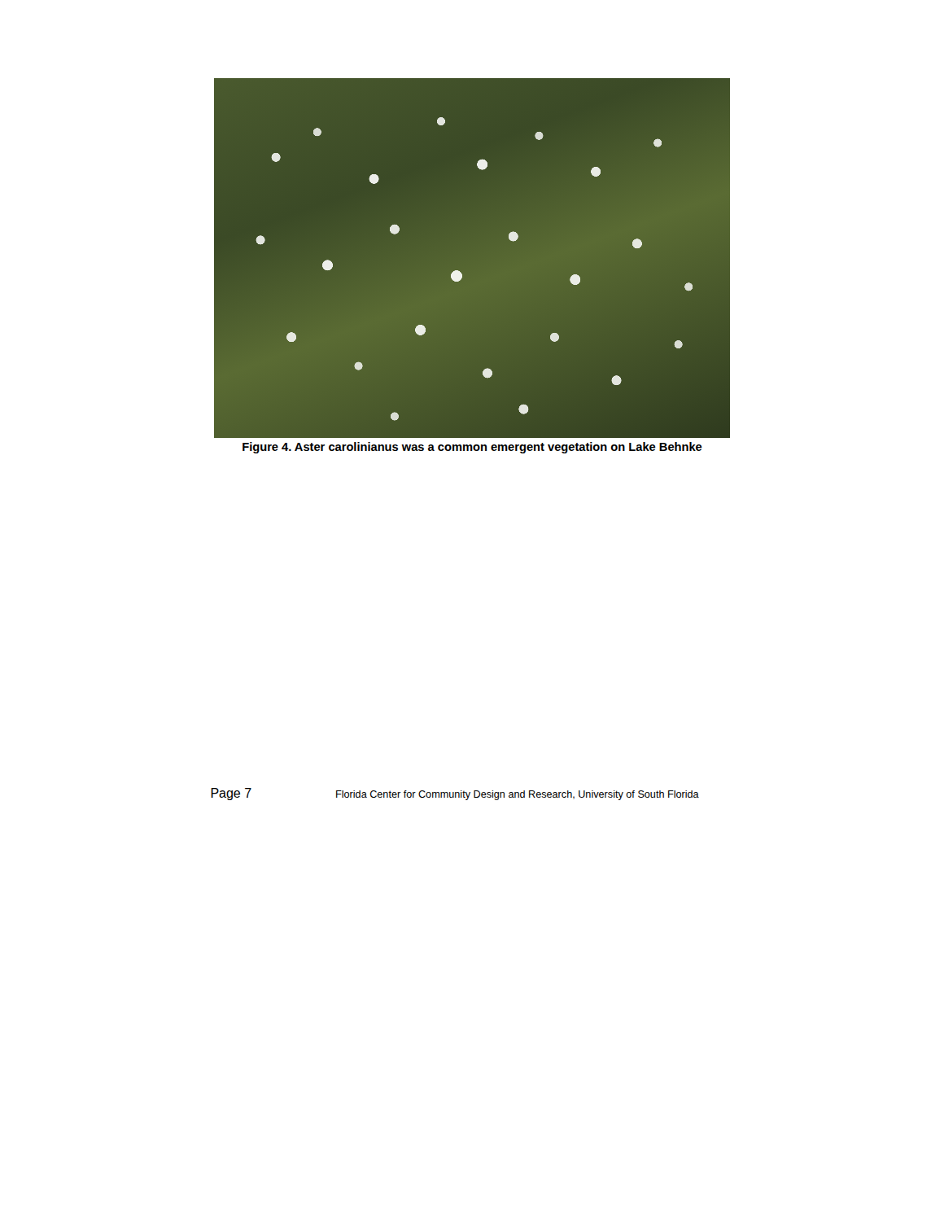Figure 4. Aster carolinianus was a common emergent vegetation on Lake Behnke
Page 7
Florida Center for Community Design and Research, University of South Florida